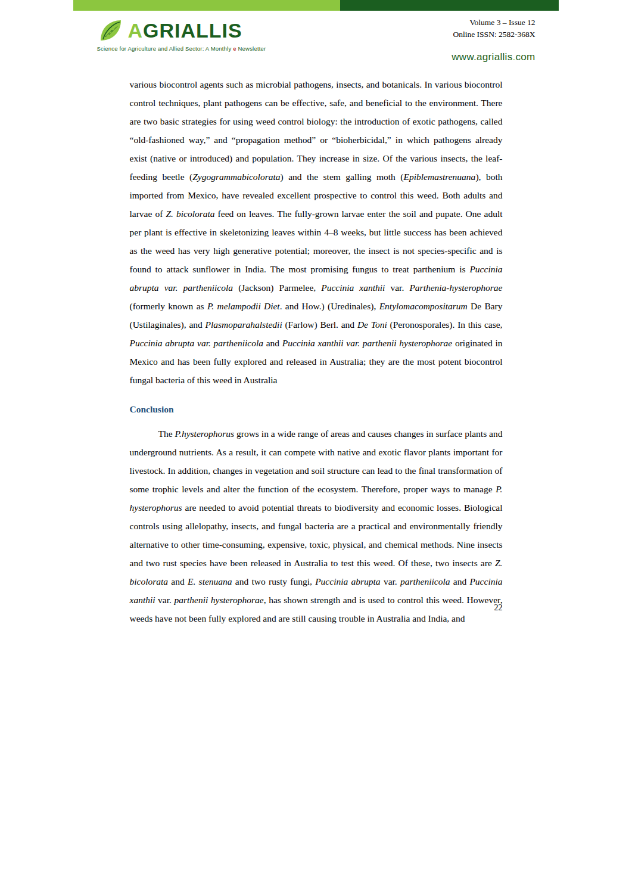AGRIALLIS
Science for Agriculture and Allied Sector: A Monthly e Newsletter
Volume 3 – Issue 12
Online ISSN: 2582-368X
www.agriallis. com
various biocontrol agents such as microbial pathogens, insects, and botanicals. In various biocontrol control techniques, plant pathogens can be effective, safe, and beneficial to the environment. There are two basic strategies for using weed control biology: the introduction of exotic pathogens, called “old-fashioned way,” and “propagation method” or “bioherbicidal,” in which pathogens already exist (native or introduced) and population. They increase in size. Of the various insects, the leaf-feeding beetle (Zygogrammabicolorata) and the stem galling moth (Epiblemastrenuana), both imported from Mexico, have revealed excellent prospective to control this weed. Both adults and larvae of Z. bicolorata feed on leaves. The fully-grown larvae enter the soil and pupate. One adult per plant is effective in skeletonizing leaves within 4–8 weeks, but little success has been achieved as the weed has very high generative potential; moreover, the insect is not species-specific and is found to attack sunflower in India. The most promising fungus to treat parthenium is Puccinia abrupta var. partheniicola (Jackson) Parmelee, Puccinia xanthii var. Parthenia-hysterophorae (formerly known as P. melampodii Diet. and How.) (Uredinales), Entylomacompositarum De Bary (Ustilaginales), and Plasmoparahalstedii (Farlow) Berl. and De Toni (Peronosporales). In this case, Puccinia abrupta var. partheniicola and Puccinia xanthii var. parthenii hysterophorae originated in Mexico and has been fully explored and released in Australia; they are the most potent biocontrol fungal bacteria of this weed in Australia
Conclusion
The P.hysterophorus grows in a wide range of areas and causes changes in surface plants and underground nutrients. As a result, it can compete with native and exotic flavor plants important for livestock. In addition, changes in vegetation and soil structure can lead to the final transformation of some trophic levels and alter the function of the ecosystem. Therefore, proper ways to manage P. hysterophorus are needed to avoid potential threats to biodiversity and economic losses. Biological controls using allelopathy, insects, and fungal bacteria are a practical and environmentally friendly alternative to other time-consuming, expensive, toxic, physical, and chemical methods. Nine insects and two rust species have been released in Australia to test this weed. Of these, two insects are Z. bicolorata and E. stenuana and two rusty fungi, Puccinia abrupta var. partheniicola and Puccinia xanthii var. parthenii hysterophorae, has shown strength and is used to control this weed. However, weeds have not been fully explored and are still causing trouble in Australia and India, and
22